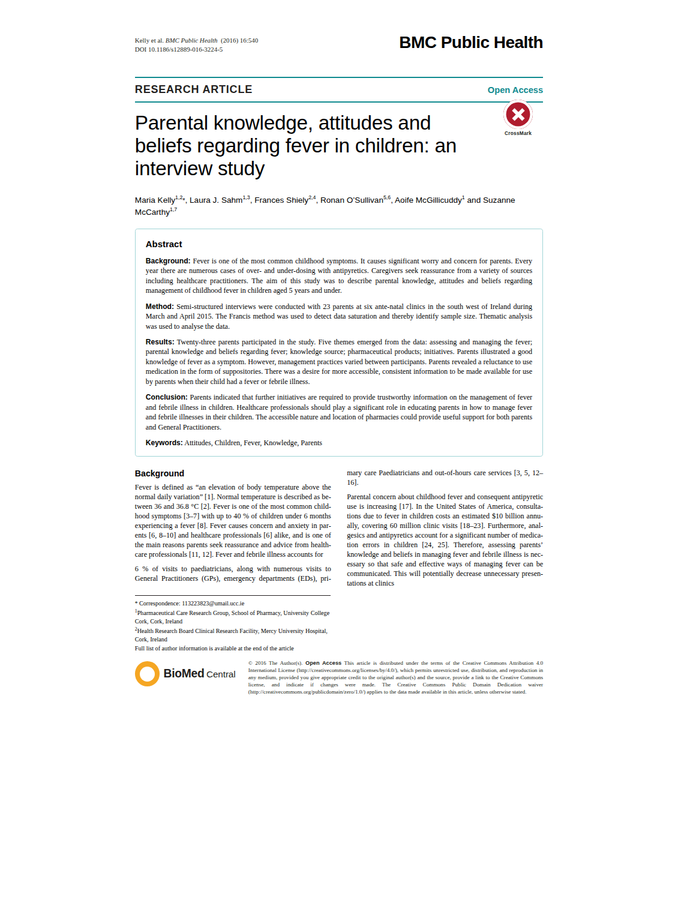Kelly et al. BMC Public Health (2016) 16:540
DOI 10.1186/s12889-016-3224-5
BMC Public Health
RESEARCH ARTICLE
Open Access
CrossMark
Parental knowledge, attitudes and beliefs regarding fever in children: an interview study
Maria Kelly1,2*, Laura J. Sahm1,3, Frances Shiely2,4, Ronan O’Sullivan5,6, Aoife McGillicuddy1 and Suzanne McCarthy1,7
Abstract
Background: Fever is one of the most common childhood symptoms. It causes significant worry and concern for parents. Every year there are numerous cases of over- and under-dosing with antipyretics. Caregivers seek reassurance from a variety of sources including healthcare practitioners. The aim of this study was to describe parental knowledge, attitudes and beliefs regarding management of childhood fever in children aged 5 years and under.
Method: Semi-structured interviews were conducted with 23 parents at six ante-natal clinics in the south west of Ireland during March and April 2015. The Francis method was used to detect data saturation and thereby identify sample size. Thematic analysis was used to analyse the data.
Results: Twenty-three parents participated in the study. Five themes emerged from the data: assessing and managing the fever; parental knowledge and beliefs regarding fever; knowledge source; pharmaceutical products; initiatives. Parents illustrated a good knowledge of fever as a symptom. However, management practices varied between participants. Parents revealed a reluctance to use medication in the form of suppositories. There was a desire for more accessible, consistent information to be made available for use by parents when their child had a fever or febrile illness.
Conclusion: Parents indicated that further initiatives are required to provide trustworthy information on the management of fever and febrile illness in children. Healthcare professionals should play a significant role in educating parents in how to manage fever and febrile illnesses in their children. The accessible nature and location of pharmacies could provide useful support for both parents and General Practitioners.
Keywords: Attitudes, Children, Fever, Knowledge, Parents
Background
Fever is defined as “an elevation of body temperature above the normal daily variation” [1]. Normal temperature is described as between 36 and 36.8 °C [2]. Fever is one of the most common childhood symptoms [3–7] with up to 40 % of children under 6 months experiencing a fever [8]. Fever causes concern and anxiety in parents [6, 8–10] and healthcare professionals [6] alike, and is one of the main reasons parents seek reassurance and advice from healthcare professionals [11, 12]. Fever and febrile illness accounts for
6 % of visits to paediatricians, along with numerous visits to General Practitioners (GPs), emergency departments (EDs), primary care Paediatricians and out-of-hours care services [3, 5, 12–16].
Parental concern about childhood fever and consequent antipyretic use is increasing [17]. In the United States of America, consultations due to fever in children costs an estimated $10 billion annually, covering 60 million clinic visits [18–23]. Furthermore, analgesics and antipyretics account for a significant number of medication errors in children [24, 25]. Therefore, assessing parents’ knowledge and beliefs in managing fever and febrile illness is necessary so that safe and effective ways of managing fever can be communicated. This will potentially decrease unnecessary presentations at clinics
* Correspondence: 113223823@umail.ucc.ie
1Pharmaceutical Care Research Group, School of Pharmacy, University College Cork, Cork, Ireland
2Health Research Board Clinical Research Facility, Mercy University Hospital, Cork, Ireland
Full list of author information is available at the end of the article
BioMed Central
© 2016 The Author(s). Open Access This article is distributed under the terms of the Creative Commons Attribution 4.0 International License (http://creativecommons.org/licenses/by/4.0/), which permits unrestricted use, distribution, and reproduction in any medium, provided you give appropriate credit to the original author(s) and the source, provide a link to the Creative Commons license, and indicate if changes were made. The Creative Commons Public Domain Dedication waiver (http://creativecommons.org/publicdomain/zero/1.0/) applies to the data made available in this article, unless otherwise stated.